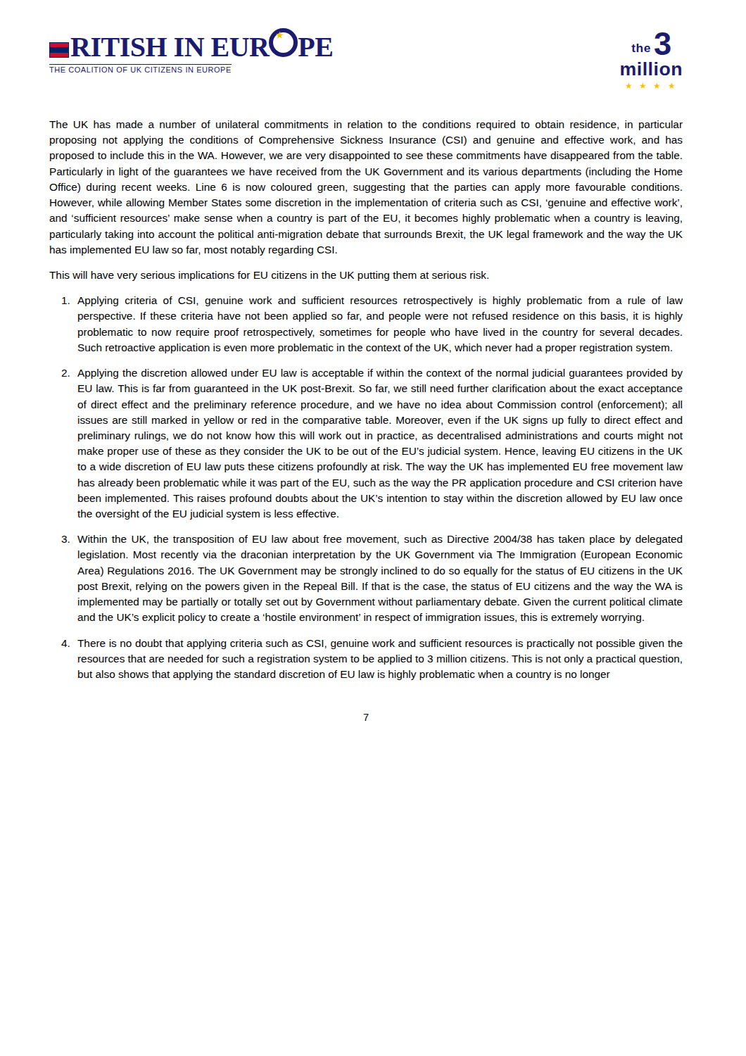RITISH IN EUR PE
THE COALITION OF UK CITIZENS IN EUROPE
the 3
million
★ ★ ★ ★
The UK has made a number of unilateral commitments in relation to the conditions required to obtain residence, in particular proposing not applying the conditions of Comprehensive Sickness Insurance (CSI) and genuine and effective work, and has proposed to include this in the WA. However, we are very disappointed to see these commitments have disappeared from the table. Particularly in light of the guarantees we have received from the UK Government and its various departments (including the Home Office) during recent weeks. Line 6 is now coloured green, suggesting that the parties can apply more favourable conditions. However, while allowing Member States some discretion in the implementation of criteria such as CSI, ‘genuine and effective work’, and ‘sufficient resources’ make sense when a country is part of the EU, it becomes highly problematic when a country is leaving, particularly taking into account the political anti-migration debate that surrounds Brexit, the UK legal framework and the way the UK has implemented EU law so far, most notably regarding CSI.
This will have very serious implications for EU citizens in the UK putting them at serious risk.
Applying criteria of CSI, genuine work and sufficient resources retrospectively is highly problematic from a rule of law perspective. If these criteria have not been applied so far, and people were not refused residence on this basis, it is highly problematic to now require proof retrospectively, sometimes for people who have lived in the country for several decades. Such retroactive application is even more problematic in the context of the UK, which never had a proper registration system.
Applying the discretion allowed under EU law is acceptable if within the context of the normal judicial guarantees provided by EU law. This is far from guaranteed in the UK post-Brexit. So far, we still need further clarification about the exact acceptance of direct effect and the preliminary reference procedure, and we have no idea about Commission control (enforcement); all issues are still marked in yellow or red in the comparative table. Moreover, even if the UK signs up fully to direct effect and preliminary rulings, we do not know how this will work out in practice, as decentralised administrations and courts might not make proper use of these as they consider the UK to be out of the EU’s judicial system. Hence, leaving EU citizens in the UK to a wide discretion of EU law puts these citizens profoundly at risk. The way the UK has implemented EU free movement law has already been problematic while it was part of the EU, such as the way the PR application procedure and CSI criterion have been implemented. This raises profound doubts about the UK’s intention to stay within the discretion allowed by EU law once the oversight of the EU judicial system is less effective.
Within the UK, the transposition of EU law about free movement, such as Directive 2004/38 has taken place by delegated legislation. Most recently via the draconian interpretation by the UK Government via The Immigration (European Economic Area) Regulations 2016. The UK Government may be strongly inclined to do so equally for the status of EU citizens in the UK post Brexit, relying on the powers given in the Repeal Bill. If that is the case, the status of EU citizens and the way the WA is implemented may be partially or totally set out by Government without parliamentary debate. Given the current political climate and the UK’s explicit policy to create a ‘hostile environment’ in respect of immigration issues, this is extremely worrying.
There is no doubt that applying criteria such as CSI, genuine work and sufficient resources is practically not possible given the resources that are needed for such a registration system to be applied to 3 million citizens. This is not only a practical question, but also shows that applying the standard discretion of EU law is highly problematic when a country is no longer
7